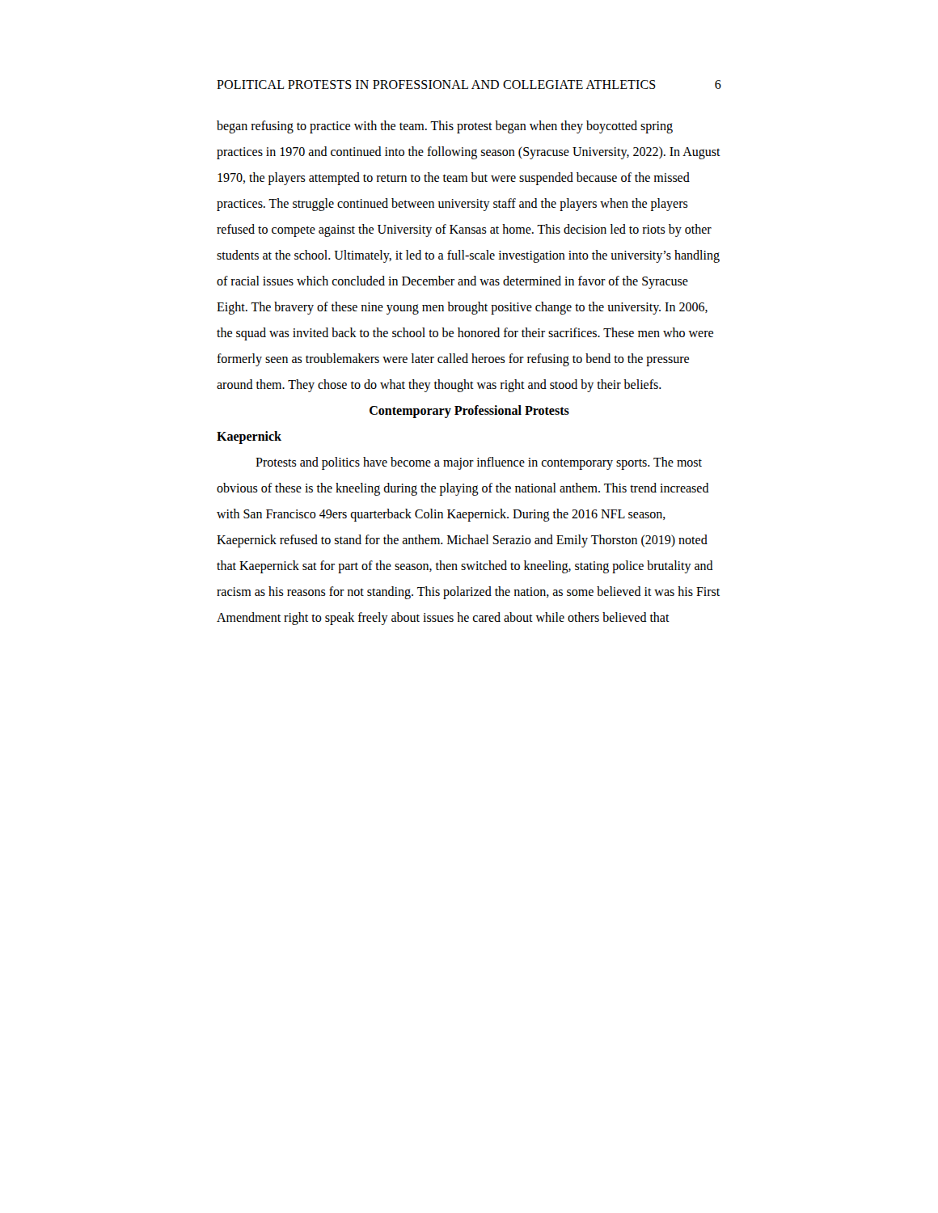Political Protests in Professional and Collegiate Athletics 6
began refusing to practice with the team. This protest began when they boycotted spring practices in 1970 and continued into the following season (Syracuse University, 2022). In August 1970, the players attempted to return to the team but were suspended because of the missed practices. The struggle continued between university staff and the players when the players refused to compete against the University of Kansas at home. This decision led to riots by other students at the school. Ultimately, it led to a full-scale investigation into the university’s handling of racial issues which concluded in December and was determined in favor of the Syracuse Eight. The bravery of these nine young men brought positive change to the university. In 2006, the squad was invited back to the school to be honored for their sacrifices. These men who were formerly seen as troublemakers were later called heroes for refusing to bend to the pressure around them. They chose to do what they thought was right and stood by their beliefs.
Contemporary Professional Protests
Kaepernick
Protests and politics have become a major influence in contemporary sports. The most obvious of these is the kneeling during the playing of the national anthem. This trend increased with San Francisco 49ers quarterback Colin Kaepernick. During the 2016 NFL season, Kaepernick refused to stand for the anthem. Michael Serazio and Emily Thorston (2019) noted that Kaepernick sat for part of the season, then switched to kneeling, stating police brutality and racism as his reasons for not standing. This polarized the nation, as some believed it was his First Amendment right to speak freely about issues he cared about while others believed that